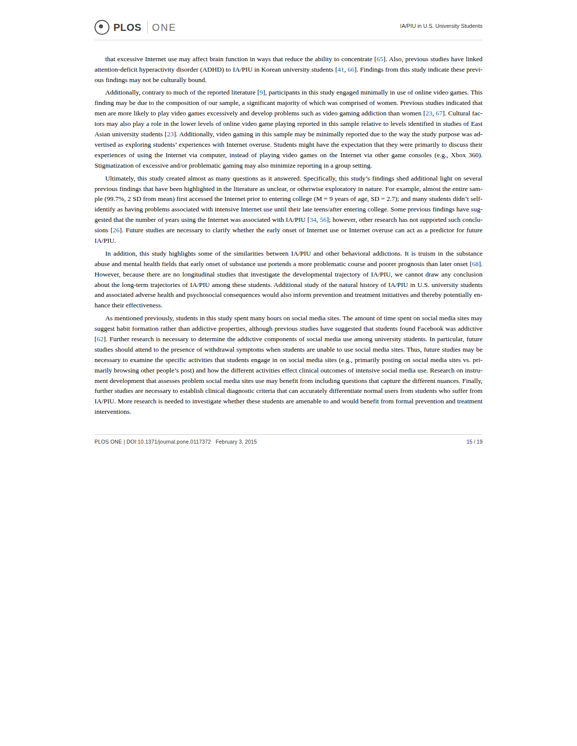PLOS ONE
IA/PIU in U.S. University Students
that excessive Internet use may affect brain function in ways that reduce the ability to concentrate [65]. Also, previous studies have linked attention-deficit hyperactivity disorder (ADHD) to IA/PIU in Korean university students [41, 66]. Findings from this study indicate these previous findings may not be culturally bound.
Additionally, contrary to much of the reported literature [9], participants in this study engaged minimally in use of online video games. This finding may be due to the composition of our sample, a significant majority of which was comprised of women. Previous studies indicated that men are more likely to play video games excessively and develop problems such as video gaming addiction than women [23, 67]. Cultural factors may also play a role in the lower levels of online video game playing reported in this sample relative to levels identified in studies of East Asian university students [23]. Additionally, video gaming in this sample may be minimally reported due to the way the study purpose was advertised as exploring students’ experiences with Internet overuse. Students might have the expectation that they were primarily to discuss their experiences of using the Internet via computer, instead of playing video games on the Internet via other game consoles (e.g., Xbox 360). Stigmatization of excessive and/or problematic gaming may also minimize reporting in a group setting.
Ultimately, this study created almost as many questions as it answered. Specifically, this study’s findings shed additional light on several previous findings that have been highlighted in the literature as unclear, or otherwise exploratory in nature. For example, almost the entire sample (99.7%, 2 SD from mean) first accessed the Internet prior to entering college (M = 9 years of age, SD = 2.7); and many students didn’t self-identify as having problems associated with intensive Internet use until their late teens/after entering college. Some previous findings have suggested that the number of years using the Internet was associated with IA/PIU [34, 56]; however, other research has not supported such conclusions [26]. Future studies are necessary to clarify whether the early onset of Internet use or Internet overuse can act as a predictor for future IA/PIU.
In addition, this study highlights some of the similarities between IA/PIU and other behavioral addictions. It is truism in the substance abuse and mental health fields that early onset of substance use portends a more problematic course and poorer prognosis than later onset [68]. However, because there are no longitudinal studies that investigate the developmental trajectory of IA/PIU, we cannot draw any conclusion about the long-term trajectories of IA/PIU among these students. Additional study of the natural history of IA/PIU in U.S. university students and associated adverse health and psychosocial consequences would also inform prevention and treatment initiatives and thereby potentially enhance their effectiveness.
As mentioned previously, students in this study spent many hours on social media sites. The amount of time spent on social media sites may suggest habit formation rather than addictive properties, although previous studies have suggested that students found Facebook was addictive [62]. Further research is necessary to determine the addictive components of social media use among university students. In particular, future studies should attend to the presence of withdrawal symptoms when students are unable to use social media sites. Thus, future studies may be necessary to examine the specific activities that students engage in on social media sites (e.g., primarily posting on social media sites vs. primarily browsing other people’s post) and how the different activities effect clinical outcomes of intensive social media use. Research on instrument development that assesses problem social media sites use may benefit from including questions that capture the different nuances. Finally, further studies are necessary to establish clinical diagnostic criteria that can accurately differentiate normal users from students who suffer from IA/PIU. More research is needed to investigate whether these students are amenable to and would benefit from formal prevention and treatment interventions.
PLOS ONE | DOI:10.1371/journal.pone.0117372 February 3, 2015
15 / 19